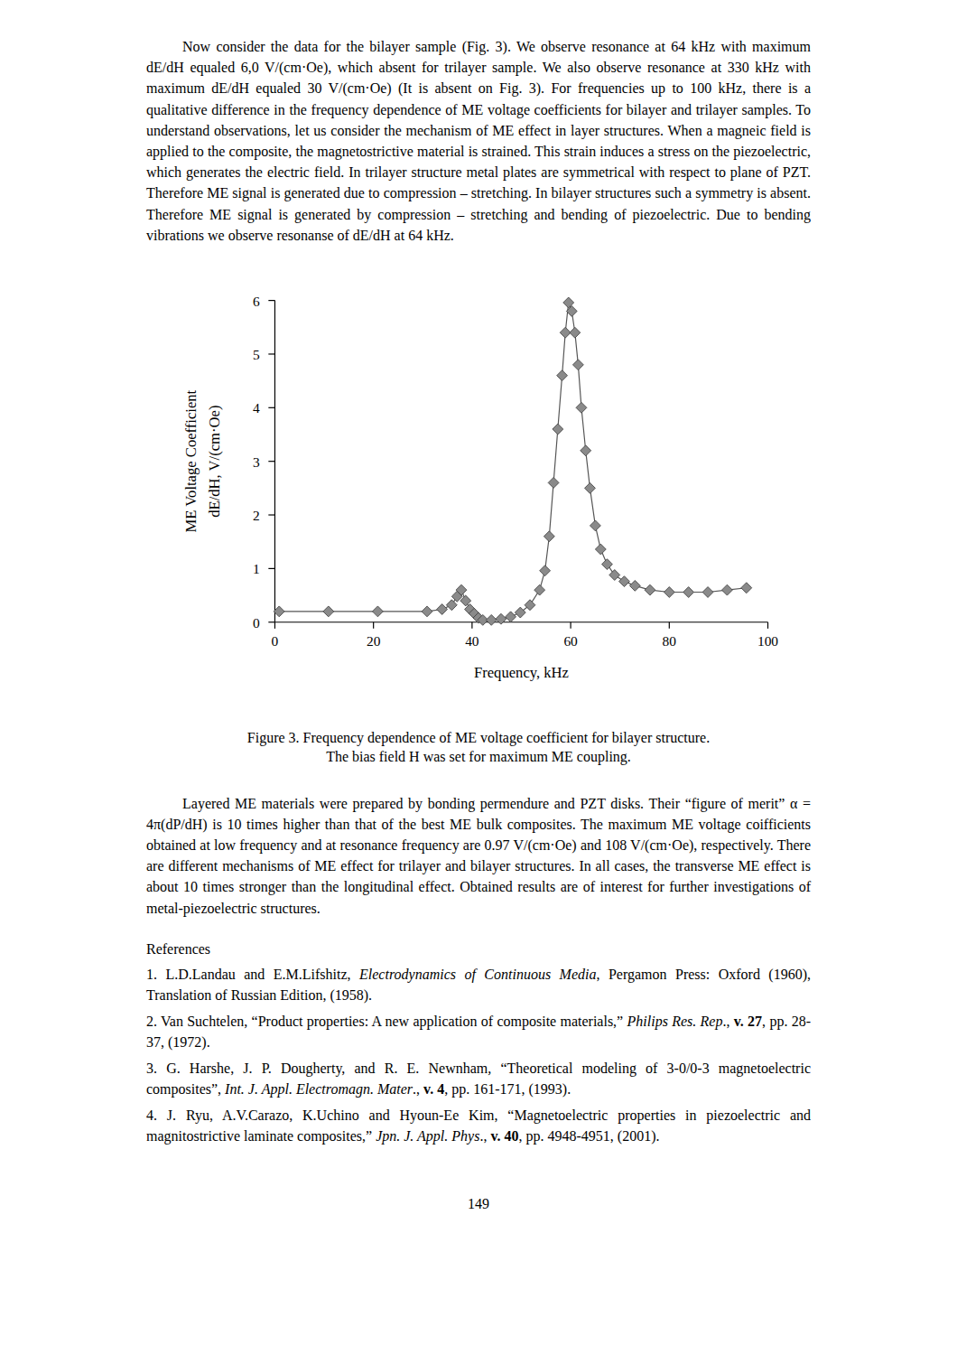Now consider the data for the bilayer sample (Fig. 3). We observe resonance at 64 kHz with maximum dE/dH equaled 6,0 V/(cm·Oe), which absent for trilayer sample. We also observe resonance at 330 kHz with maximum dE/dH equaled 30 V/(cm·Oe) (It is absent on Fig. 3). For frequencies up to 100 kHz, there is a qualitative difference in the frequency dependence of ME voltage coefficients for bilayer and trilayer samples. To understand observations, let us consider the mechanism of ME effect in layer structures. When a magneic field is applied to the composite, the magnetostrictive material is strained. This strain induces a stress on the piezoelectric, which generates the electric field. In trilayer structure metal plates are symmetrical with respect to plane of PZT. Therefore ME signal is generated due to compression – stretching. In bilayer structures such a symmetry is absent. Therefore ME signal is generated by compression – stretching and bending of piezoelectric. Due to bending vibrations we observe resonanse of dE/dH at 64 kHz.
0 1 2 3 4 5 6 0 20 40 60 80 100 Frequency, kHz ME Voltage Coefficient dE/dH, V/(cm·Oe)
Figure 3. Frequency dependence of ME voltage coefficient for bilayer structure.
The bias field H was set for maximum ME coupling.
Layered ME materials were prepared by bonding permendure and PZT disks. Their “figure of merit” α = 4π(dP/dH) is 10 times higher than that of the best ME bulk composites. The maximum ME voltage coifficients obtained at low frequency and at resonance frequency are 0.97 V/(cm·Oe) and 108 V/(cm·Oe), respectively. There are different mechanisms of ME effect for trilayer and bilayer structures. In all cases, the transverse ME effect is about 10 times stronger than the longitudinal effect. Obtained results are of interest for further investigations of metal-piezoelectric structures.
References
1. L.D.Landau and E.M.Lifshitz, Electrodynamics of Continuous Media, Pergamon Press: Oxford (1960), Translation of Russian Edition, (1958).
2. Van Suchtelen, “Product properties: A new application of composite materials,” Philips Res. Rep., v. 27, pp. 28-37, (1972).
3. G. Harshe, J. P. Dougherty, and R. E. Newnham, “Theoretical modeling of 3-0/0-3 magnetoelectric composites”, Int. J. Appl. Electromagn. Mater., v. 4, pp. 161-171, (1993).
4. J. Ryu, A.V.Carazo, K.Uchino and Hyoun-Ee Kim, “Magnetoelectric properties in piezoelectric and magnitostrictive laminate composites,” Jpn. J. Appl. Phys., v. 40, pp. 4948-4951, (2001).
149